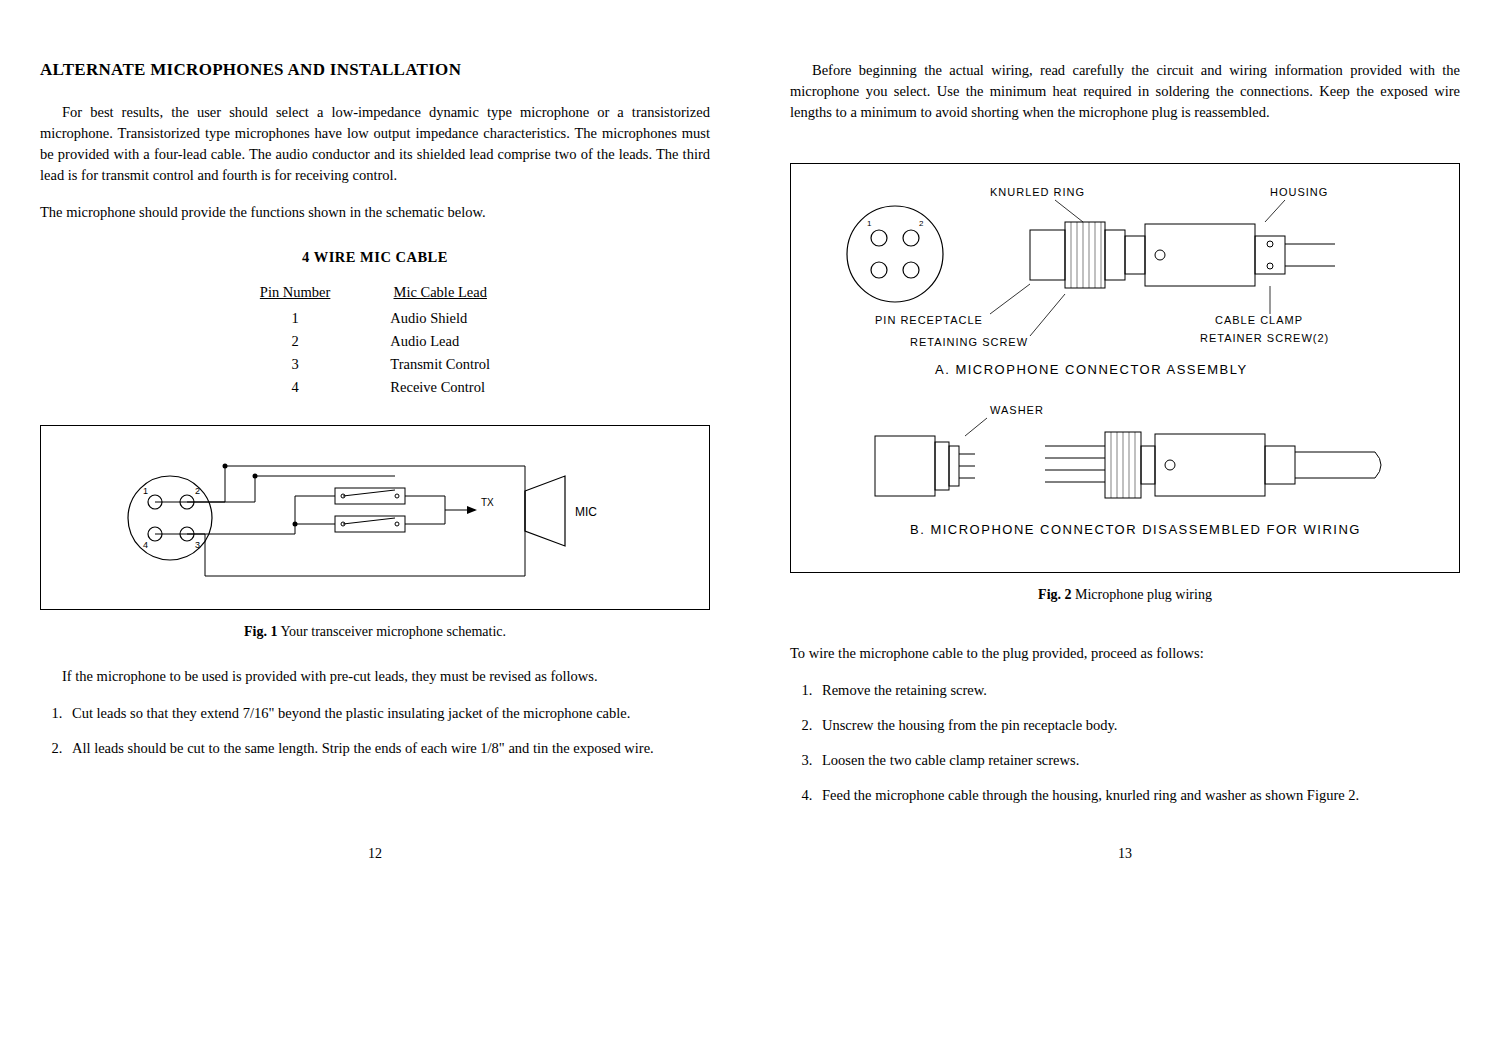ALTERNATE MICROPHONES AND INSTALLATION
For best results, the user should select a low-impedance dynamic type microphone or a transistorized microphone. Transistorized type microphones have low output impedance characteristics. The microphones must be provided with a four-lead cable. The audio conductor and its shielded lead comprise two of the leads. The third lead is for transmit control and fourth is for receiving control.
The microphone should provide the functions shown in the schematic below.
4 WIRE MIC CABLE
| Pin Number | Mic Cable Lead |
| --- | --- |
| 1 | Audio Shield |
| 2 | Audio Lead |
| 3 | Transmit Control |
| 4 | Receive Control |
1 2 3 4 TX MIC
Fig. 1 Your transceiver microphone schematic.
If the microphone to be used is provided with pre-cut leads, they must be revised as follows.
Cut leads so that they extend 7/16" beyond the plastic insulating jacket of the microphone cable.
All leads should be cut to the same length. Strip the ends of each wire 1/8" and tin the exposed wire.
12
Before beginning the actual wiring, read carefully the circuit and wiring information provided with the microphone you select. Use the minimum heat required in soldering the connections. Keep the exposed wire lengths to a minimum to avoid shorting when the microphone plug is reassembled.
KNURLED RING HOUSING 1 2 PIN RECEPTACLE RETAINING SCREW CABLE CLAMP RETAINER SCREW(2) A. MICROPHONE CONNECTOR ASSEMBLY WASHER B. MICROPHONE CONNECTOR DISASSEMBLED FOR WIRING
Fig. 2 Microphone plug wiring
To wire the microphone cable to the plug provided, proceed as follows:
Remove the retaining screw.
Unscrew the housing from the pin receptacle body.
Loosen the two cable clamp retainer screws.
Feed the microphone cable through the housing, knurled ring and washer as shown Figure 2.
13